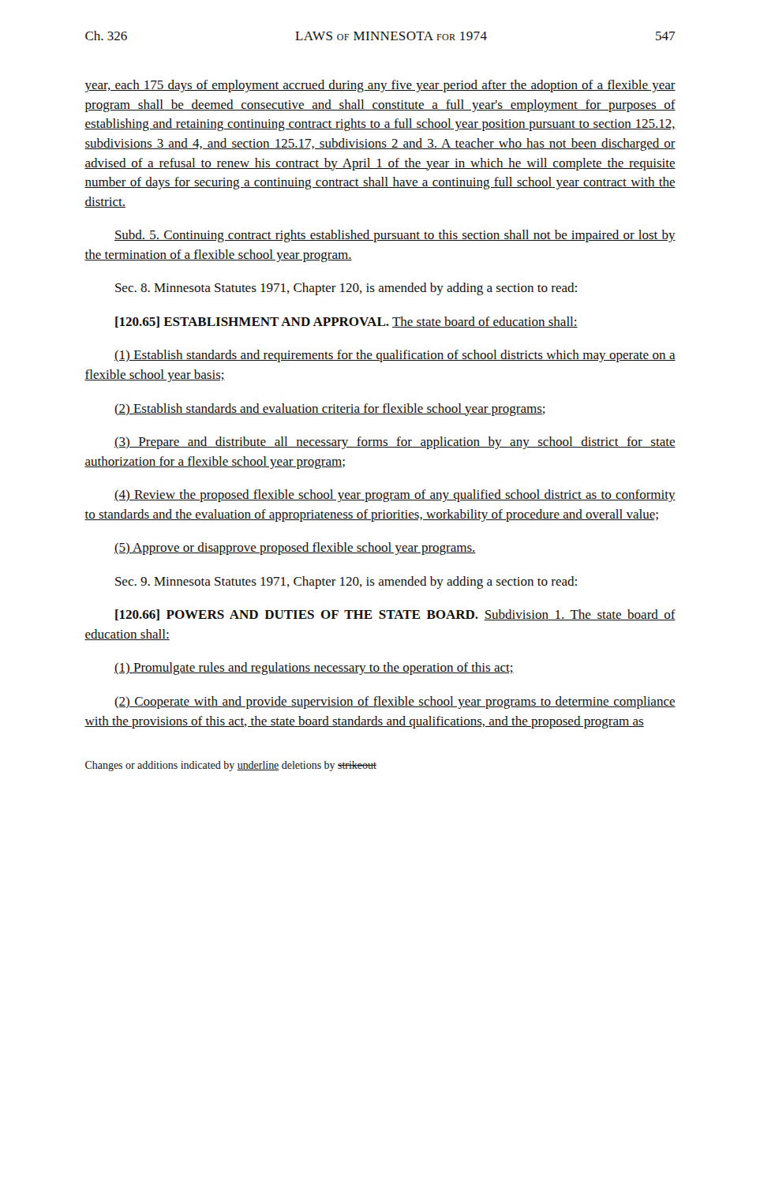Ch. 326 LAWS of MINNESOTA for 1974 547
year, each 175 days of employment accrued during any five year period after the adoption of a flexible year program shall be deemed consecutive and shall constitute a full year's employment for purposes of establishing and retaining continuing contract rights to a full school year position pursuant to section 125.12, subdivisions 3 and 4, and section 125.17, subdivisions 2 and 3. A teacher who has not been discharged or advised of a refusal to renew his contract by April 1 of the year in which he will complete the requisite number of days for securing a continuing contract shall have a continuing full school year contract with the district.
Subd. 5. Continuing contract rights established pursuant to this section shall not be impaired or lost by the termination of a flexible school year program.
Sec. 8. Minnesota Statutes 1971, Chapter 120, is amended by adding a section to read:
[120.65] ESTABLISHMENT AND APPROVAL. The state board of education shall:
(1) Establish standards and requirements for the qualification of school districts which may operate on a flexible school year basis;
(2) Establish standards and evaluation criteria for flexible school year programs;
(3) Prepare and distribute all necessary forms for application by any school district for state authorization for a flexible school year program;
(4) Review the proposed flexible school year program of any qualified school district as to conformity to standards and the evaluation of appropriateness of priorities, workability of procedure and overall value;
(5) Approve or disapprove proposed flexible school year programs.
Sec. 9. Minnesota Statutes 1971, Chapter 120, is amended by adding a section to read:
[120.66] POWERS AND DUTIES OF THE STATE BOARD. Subdivision 1. The state board of education shall:
(1) Promulgate rules and regulations necessary to the operation of this act;
(2) Cooperate with and provide supervision of flexible school year programs to determine compliance with the provisions of this act, the state board standards and qualifications, and the proposed program as
Changes or additions indicated by underline deletions by strikeout